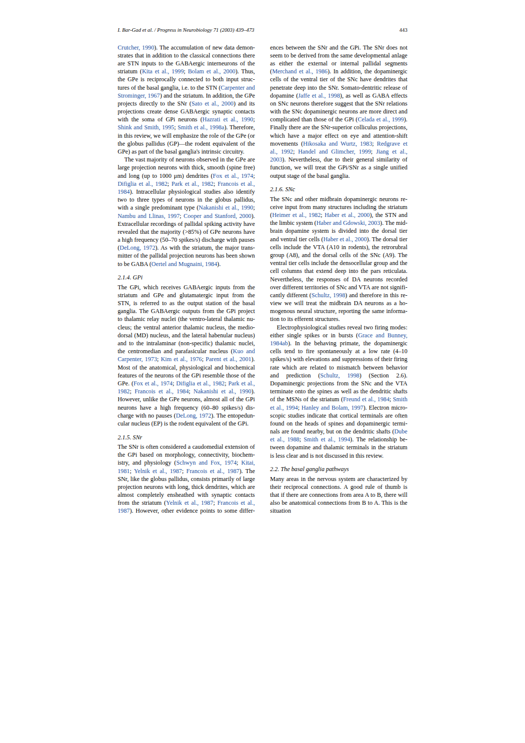I. Bar-Gad et al. / Progress in Neurobiology 71 (2003) 439–473 443
Crutcher, 1990). The accumulation of new data demonstrates that in addition to the classical connections there are STN inputs to the GABAergic interneurons of the striatum (Kita et al., 1999; Bolam et al., 2000). Thus, the GPe is reciprocally connected to both input structures of the basal ganglia, i.e. to the STN (Carpenter and Strominger, 1967) and the striatum. In addition, the GPe projects directly to the SNr (Sato et al., 2000) and its projections create dense GABAergic synaptic contacts with the soma of GPi neurons (Hazrati et al., 1990; Shink and Smith, 1995; Smith et al., 1998a). Therefore, in this review, we will emphasize the role of the GPe (or the globus pallidus (GP)—the rodent equivalent of the GPe) as part of the basal ganglia's intrinsic circuitry.
The vast majority of neurons observed in the GPe are large projection neurons with thick, smooth (spine free) and long (up to 1000 μm) dendrites (Fox et al., 1974; Difiglia et al., 1982; Park et al., 1982; Francois et al., 1984). Intracellular physiological studies also identify two to three types of neurons in the globus pallidus, with a single predominant type (Nakanishi et al., 1990; Nambu and Llinas, 1997; Cooper and Stanford, 2000). Extracellular recordings of pallidal spiking activity have revealed that the majority (>85%) of GPe neurons have a high frequency (50–70 spikes/s) discharge with pauses (DeLong, 1972). As with the striatum, the major transmitter of the pallidal projection neurons has been shown to be GABA (Oertel and Mugnaini, 1984).
2.1.4. GPi
The GPi, which receives GABAergic inputs from the striatum and GPe and glutamatergic input from the STN, is referred to as the output station of the basal ganglia. The GABAergic outputs from the GPi project to thalamic relay nuclei (the ventro-lateral thalamic nucleus; the ventral anterior thalamic nucleus, the medio-dorsal (MD) nucleus, and the lateral habenular nucleus) and to the intralaminar (non-specific) thalamic nuclei, the centromedian and parafasicular nucleus (Kuo and Carpenter, 1973; Kim et al., 1976; Parent et al., 2001). Most of the anatomical, physiological and biochemical features of the neurons of the GPi resemble those of the GPe. (Fox et al., 1974; Difiglia et al., 1982; Park et al., 1982; Francois et al., 1984; Nakanishi et al., 1990). However, unlike the GPe neurons, almost all of the GPi neurons have a high frequency (60–80 spikes/s) discharge with no pauses (DeLong, 1972). The entopeduncular nucleus (EP) is the rodent equivalent of the GPi.
2.1.5. SNr
The SNr is often considered a caudomedial extension of the GPi based on morphology, connectivity, biochemistry, and physiology (Schwyn and Fox, 1974; Kitai, 1981; Yelnik et al., 1987; Francois et al., 1987). The SNr, like the globus pallidus, consists primarily of large projection neurons with long, thick dendrites, which are almost completely ensheathed with synaptic contacts from the striatum (Yelnik et al., 1987; Francois et al., 1987). However, other evidence points to some differences between the SNr and the GPi. The SNr does not seem to be derived from the same developmental anlage as either the external or internal pallidal segments (Merchand et al., 1986). In addition, the dopaminergic cells of the ventral tier of the SNc have dendrites that penetrate deep into the SNr. Somato-dentritic release of dopamine (Jaffe et al., 1998), as well as GABA effects on SNc neurons therefore suggest that the SNr relations with the SNc dopaminergic neurons are more direct and complicated than those of the GPi (Celada et al., 1999). Finally there are the SNr-superior colliculus projections, which have a major effect on eye and attention-shift movements (Hikosaka and Wurtz, 1983; Redgrave et al., 1992; Handel and Glimcher, 1999; Jiang et al., 2003). Nevertheless, due to their general similarity of function, we will treat the GPi/SNr as a single unified output stage of the basal ganglia.
2.1.6. SNc
The SNc and other midbrain dopaminergic neurons receive input from many structures including the striatum (Heimer et al., 1982; Haber et al., 2000), the STN and the limbic system (Haber and Gdowski, 2003). The midbrain dopamine system is divided into the dorsal tier and ventral tier cells (Haber et al., 2000). The dorsal tier cells include the VTA (A10 in rodents), the retrorubral group (A8), and the dorsal cells of the SNc (A9). The ventral tier cells include the densocellular group and the cell columns that extend deep into the pars reticulata. Nevertheless, the responses of DA neurons recorded over different territories of SNc and VTA are not significantly different (Schultz, 1998) and therefore in this review we will treat the midbrain DA neurons as a homogenous neural structure, reporting the same information to its efferent structures.
Electrophysiological studies reveal two firing modes: either single spikes or in bursts (Grace and Bunney, 1984ab). In the behaving primate, the dopaminergic cells tend to fire spontaneously at a low rate (4–10 spikes/s) with elevations and suppressions of their firing rate which are related to mismatch between behavior and prediction (Schultz, 1998) (Section 2.6). Dopaminergic projections from the SNc and the VTA terminate onto the spines as well as the dendritic shafts of the MSNs of the striatum (Freund et al., 1984; Smith et al., 1994; Hanley and Bolam, 1997). Electron microscopic studies indicate that cortical terminals are often found on the heads of spines and dopaminergic terminals are found nearby, but on the dendritic shafts (Dube et al., 1988; Smith et al., 1994). The relationship between dopamine and thalamic terminals in the striatum is less clear and is not discussed in this review.
2.2. The basal ganglia pathways
Many areas in the nervous system are characterized by their reciprocal connections. A good rule of thumb is that if there are connections from area A to B, there will also be anatomical connections from B to A. This is the situation